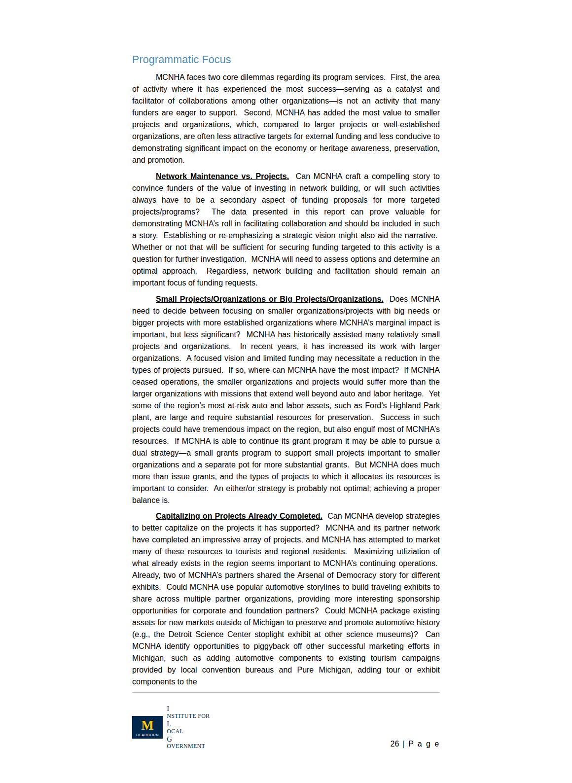Programmatic Focus
MCNHA faces two core dilemmas regarding its program services. First, the area of activity where it has experienced the most success—serving as a catalyst and facilitator of collaborations among other organizations—is not an activity that many funders are eager to support. Second, MCNHA has added the most value to smaller projects and organizations, which, compared to larger projects or well-established organizations, are often less attractive targets for external funding and less conducive to demonstrating significant impact on the economy or heritage awareness, preservation, and promotion.
Network Maintenance vs. Projects. Can MCNHA craft a compelling story to convince funders of the value of investing in network building, or will such activities always have to be a secondary aspect of funding proposals for more targeted projects/programs? The data presented in this report can prove valuable for demonstrating MCNHA’s roll in facilitating collaboration and should be included in such a story. Establishing or re-emphasizing a strategic vision might also aid the narrative. Whether or not that will be sufficient for securing funding targeted to this activity is a question for further investigation. MCNHA will need to assess options and determine an optimal approach. Regardless, network building and facilitation should remain an important focus of funding requests.
Small Projects/Organizations or Big Projects/Organizations. Does MCNHA need to decide between focusing on smaller organizations/projects with big needs or bigger projects with more established organizations where MCNHA’s marginal impact is important, but less significant? MCNHA has historically assisted many relatively small projects and organizations. In recent years, it has increased its work with larger organizations. A focused vision and limited funding may necessitate a reduction in the types of projects pursued. If so, where can MCNHA have the most impact? If MCNHA ceased operations, the smaller organizations and projects would suffer more than the larger organizations with missions that extend well beyond auto and labor heritage. Yet some of the region’s most at-risk auto and labor assets, such as Ford’s Highland Park plant, are large and require substantial resources for preservation. Success in such projects could have tremendous impact on the region, but also engulf most of MCNHA’s resources. If MCNHA is able to continue its grant program it may be able to pursue a dual strategy—a small grants program to support small projects important to smaller organizations and a separate pot for more substantial grants. But MCNHA does much more than issue grants, and the types of projects to which it allocates its resources is important to consider. An either/or strategy is probably not optimal; achieving a proper balance is.
Capitalizing on Projects Already Completed. Can MCNHA develop strategies to better capitalize on the projects it has supported? MCNHA and its partner network have completed an impressive array of projects, and MCNHA has attempted to market many of these resources to tourists and regional residents. Maximizing utliziation of what already exists in the region seems important to MCNHA’s continuing operations. Already, two of MCNHA’s partners shared the Arsenal of Democracy story for different exhibits. Could MCNHA use popular automotive storylines to build traveling exhibits to share across multiple partner organizations, providing more interesting sponsorship opportunities for corporate and foundation partners? Could MCNHA package existing assets for new markets outside of Michigan to preserve and promote automotive history (e.g., the Detroit Science Center stoplight exhibit at other science museums)? Can MCNHA identify opportunities to piggyback off other successful marketing efforts in Michigan, such as adding automotive components to existing tourism campaigns provided by local convention bureaus and Pure Michigan, adding tour or exhibit components to the
MDEARBORN
INSTITUTE FOR LOCAL GOVERNMENT
26 | P a g e